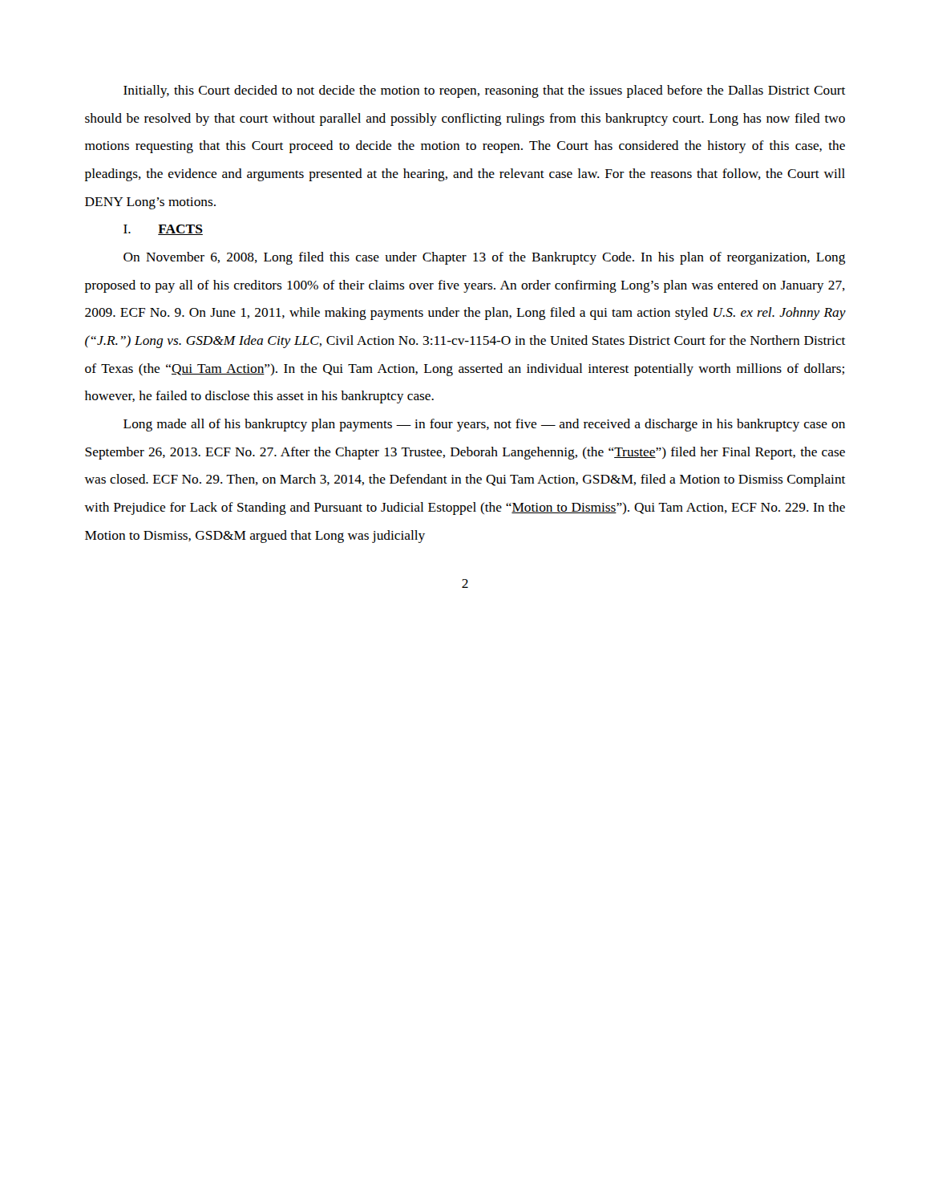Initially, this Court decided to not decide the motion to reopen, reasoning that the issues placed before the Dallas District Court should be resolved by that court without parallel and possibly conflicting rulings from this bankruptcy court. Long has now filed two motions requesting that this Court proceed to decide the motion to reopen. The Court has considered the history of this case, the pleadings, the evidence and arguments presented at the hearing, and the relevant case law. For the reasons that follow, the Court will DENY Long’s motions.
I. FACTS
On November 6, 2008, Long filed this case under Chapter 13 of the Bankruptcy Code. In his plan of reorganization, Long proposed to pay all of his creditors 100% of their claims over five years. An order confirming Long’s plan was entered on January 27, 2009. ECF No. 9. On June 1, 2011, while making payments under the plan, Long filed a qui tam action styled U.S. ex rel. Johnny Ray (“J.R.”) Long vs. GSD&M Idea City LLC, Civil Action No. 3:11-cv-1154-O in the United States District Court for the Northern District of Texas (the “Qui Tam Action”). In the Qui Tam Action, Long asserted an individual interest potentially worth millions of dollars; however, he failed to disclose this asset in his bankruptcy case.
Long made all of his bankruptcy plan payments — in four years, not five — and received a discharge in his bankruptcy case on September 26, 2013. ECF No. 27. After the Chapter 13 Trustee, Deborah Langehennig, (the “Trustee”) filed her Final Report, the case was closed. ECF No. 29. Then, on March 3, 2014, the Defendant in the Qui Tam Action, GSD&M, filed a Motion to Dismiss Complaint with Prejudice for Lack of Standing and Pursuant to Judicial Estoppel (the “Motion to Dismiss”). Qui Tam Action, ECF No. 229. In the Motion to Dismiss, GSD&M argued that Long was judicially
2